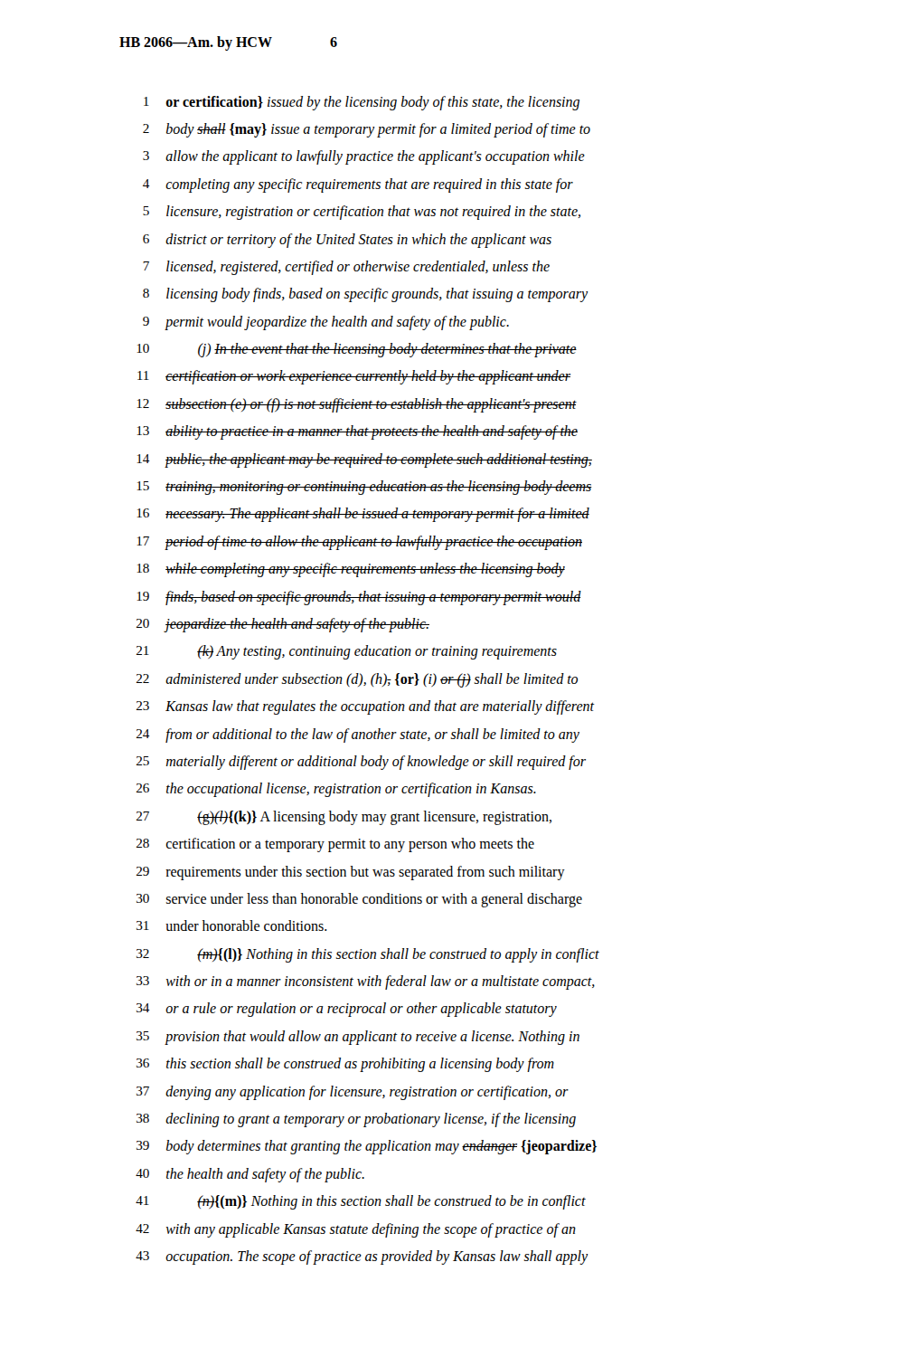HB 2066—Am. by HCW 6
or certification} issued by the licensing body of this state, the licensing
body shall {may} issue a temporary permit for a limited period of time to
allow the applicant to lawfully practice the applicant's occupation while
completing any specific requirements that are required in this state for
licensure, registration or certification that was not required in the state,
district or territory of the United States in which the applicant was
licensed, registered, certified or otherwise credentialed, unless the
licensing body finds, based on specific grounds, that issuing a temporary
permit would jeopardize the health and safety of the public.
(j) In the event that the licensing body determines that the private
certification or work experience currently held by the applicant under
subsection (e) or (f) is not sufficient to establish the applicant's present
ability to practice in a manner that protects the health and safety of the
public, the applicant may be required to complete such additional testing,
training, monitoring or continuing education as the licensing body deems
necessary. The applicant shall be issued a temporary permit for a limited
period of time to allow the applicant to lawfully practice the occupation
while completing any specific requirements unless the licensing body
finds, based on specific grounds, that issuing a temporary permit would
jeopardize the health and safety of the public.
(k) Any testing, continuing education or training requirements
administered under subsection (d), (h), {or} (i) or (j) shall be limited to
Kansas law that regulates the occupation and that are materially different
from or additional to the law of another state, or shall be limited to any
materially different or additional body of knowledge or skill required for
the occupational license, registration or certification in Kansas.
(g)(l){(k)} A licensing body may grant licensure, registration,
certification or a temporary permit to any person who meets the
requirements under this section but was separated from such military
service under less than honorable conditions or with a general discharge
under honorable conditions.
(m){(l)} Nothing in this section shall be construed to apply in conflict
with or in a manner inconsistent with federal law or a multistate compact,
or a rule or regulation or a reciprocal or other applicable statutory
provision that would allow an applicant to receive a license. Nothing in
this section shall be construed as prohibiting a licensing body from
denying any application for licensure, registration or certification, or
declining to grant a temporary or probationary license, if the licensing
body determines that granting the application may endanger {jeopardize}
the health and safety of the public.
(n){(m)} Nothing in this section shall be construed to be in conflict
with any applicable Kansas statute defining the scope of practice of an
occupation. The scope of practice as provided by Kansas law shall apply